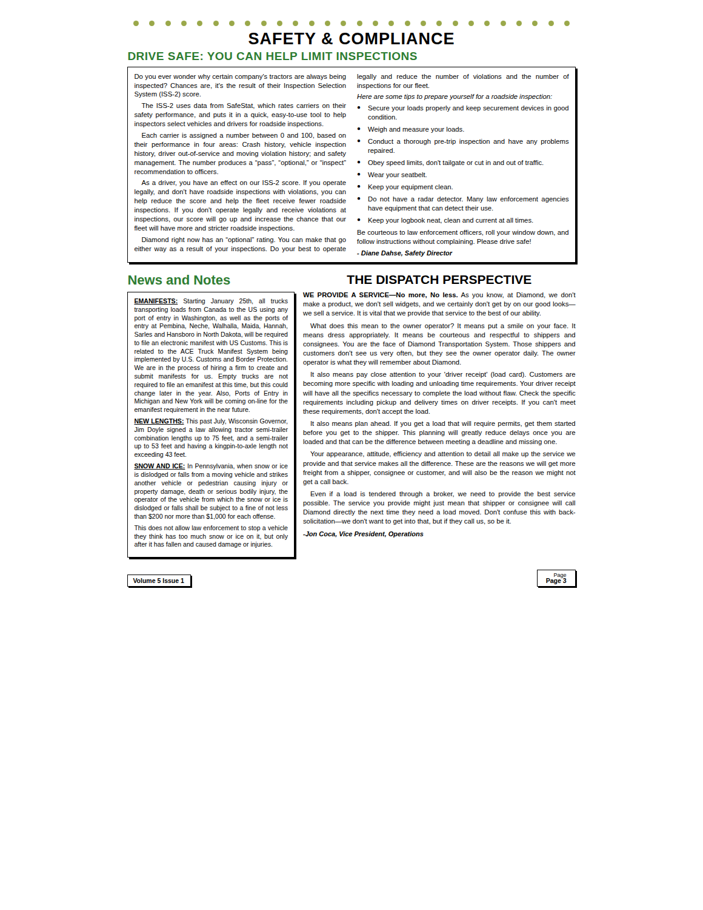SAFETY & COMPLIANCE
DRIVE SAFE: YOU CAN HELP LIMIT INSPECTIONS
Do you ever wonder why certain company's tractors are always being inspected? Chances are, it's the result of their Inspection Selection System (ISS-2) score.
The ISS-2 uses data from SafeStat, which rates carriers on their safety performance, and puts it in a quick, easy-to-use tool to help inspectors select vehicles and drivers for roadside inspections.
Each carrier is assigned a number between 0 and 100, based on their performance in four areas: Crash history, vehicle inspection history, driver out-of-service and moving violation history; and safety management. The number produces a “pass”, “optional,” or “inspect” recommendation to officers.
As a driver, you have an effect on our ISS-2 score. If you operate legally, and don't have roadside inspections with violations, you can help reduce the score and help the fleet receive fewer roadside inspections. If you don't operate legally and receive violations at inspections, our score will go up and increase the chance that our fleet will have more and stricter roadside inspections.
Diamond right now has an “optional” rating. You can make that go either way as a result of your inspections. Do your best to operate legally and reduce the number of violations and the number of inspections for our fleet.
Here are some tips to prepare yourself for a roadside inspection:
Secure your loads properly and keep securement devices in good condition.
Weigh and measure your loads.
Conduct a thorough pre-trip inspection and have any problems repaired.
Obey speed limits, don't tailgate or cut in and out of traffic.
Wear your seatbelt.
Keep your equipment clean.
Do not have a radar detector. Many law enforcement agencies have equipment that can detect their use.
Keep your logbook neat, clean and current at all times.
Be courteous to law enforcement officers, roll your window down, and follow instructions without complaining. Please drive safe!
- Diane Dahse, Safety Director
News and Notes
EMANIFESTS: Starting January 25th, all trucks transporting loads from Canada to the US using any port of entry in Washington, as well as the ports of entry at Pembina, Neche, Walhalla, Maida, Hannah, Sarles and Hansboro in North Dakota, will be required to file an electronic manifest with US Customs. This is related to the ACE Truck Manifest System being implemented by U.S. Customs and Border Protection. We are in the process of hiring a firm to create and submit manifests for us. Empty trucks are not required to file an emanifest at this time, but this could change later in the year. Also, Ports of Entry in Michigan and New York will be coming on-line for the emanifest requirement in the near future.
NEW LENGTHS: This past July, Wisconsin Governor, Jim Doyle signed a law allowing tractor semi-trailer combination lengths up to 75 feet, and a semi-trailer up to 53 feet and having a kingpin-to-axle length not exceeding 43 feet.
SNOW AND ICE: In Pennsylvania, when snow or ice is dislodged or falls from a moving vehicle and strikes another vehicle or pedestrian causing injury or property damage, death or serious bodily injury, the operator of the vehicle from which the snow or ice is dislodged or falls shall be subject to a fine of not less than $200 nor more than $1,000 for each offense.
This does not allow law enforcement to stop a vehicle they think has too much snow or ice on it, but only after it has fallen and caused damage or injuries.
THE DISPATCH PERSPECTIVE
WE PROVIDE A SERVICE—No more, No less. As you know, at Diamond, we don't make a product, we don't sell widgets, and we certainly don't get by on our good looks—we sell a service. It is vital that we provide that service to the best of our ability.
What does this mean to the owner operator? It means put a smile on your face. It means dress appropriately. It means be courteous and respectful to shippers and consignees. You are the face of Diamond Transportation System. Those shippers and customers don't see us very often, but they see the owner operator daily. The owner operator is what they will remember about Diamond.
It also means pay close attention to your 'driver receipt' (load card). Customers are becoming more specific with loading and unloading time requirements. Your driver receipt will have all the specifics necessary to complete the load without flaw. Check the specific requirements including pickup and delivery times on driver receipts. If you can't meet these requirements, don't accept the load.
It also means plan ahead. If you get a load that will require permits, get them started before you get to the shipper. This planning will greatly reduce delays once you are loaded and that can be the difference between meeting a deadline and missing one.
Your appearance, attitude, efficiency and attention to detail all make up the service we provide and that service makes all the difference. These are the reasons we will get more freight from a shipper, consignee or customer, and will also be the reason we might not get a call back.
Even if a load is tendered through a broker, we need to provide the best service possible. The service you provide might just mean that shipper or consignee will call Diamond directly the next time they need a load moved. Don't confuse this with back-solicitation—we don't want to get into that, but if they call us, so be it.
-Jon Coca, Vice President, Operations
Volume 5 Issue 1
Page Page 3